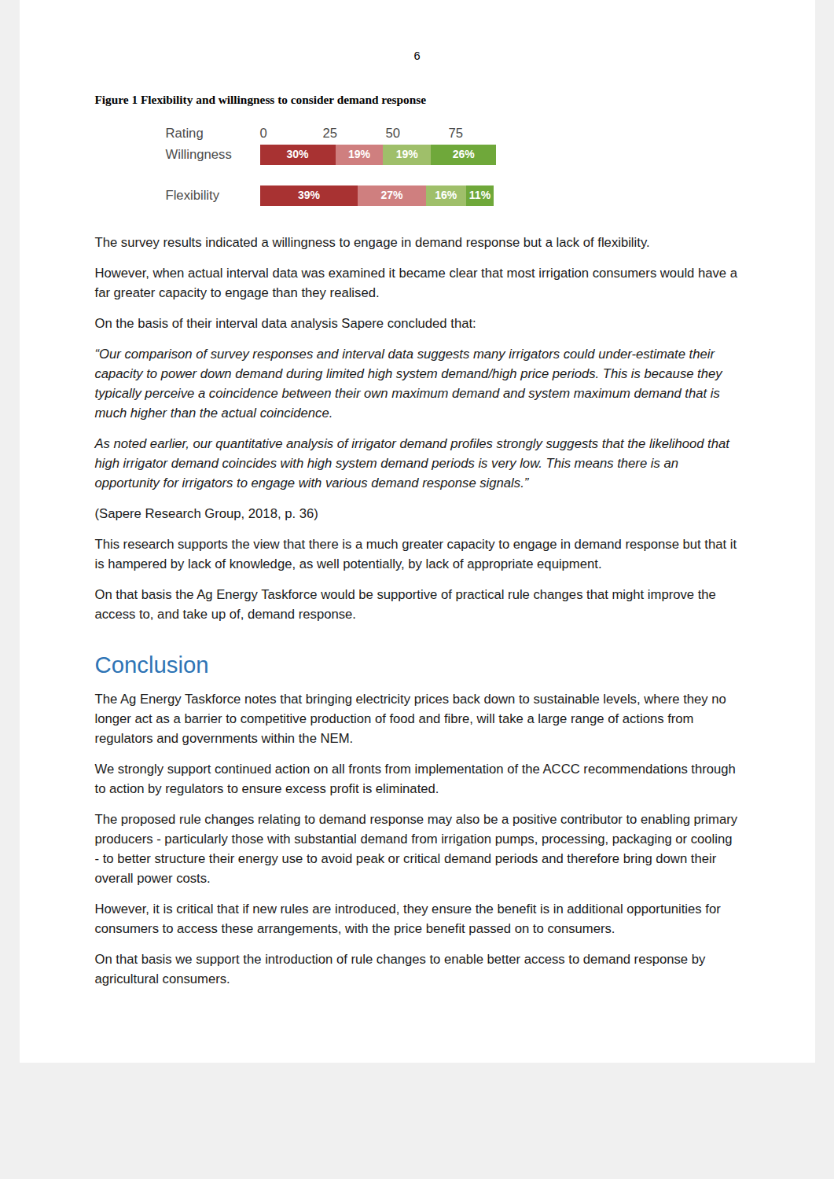6
Figure 1 Flexibility and willingness to consider demand response
Rating
0
25
50
75
Willingness
30% 19% 19% 26%
Flexibility
39% 27% 16% 11%
The survey results indicated a willingness to engage in demand response but a lack of flexibility.
However, when actual interval data was examined it became clear that most irrigation consumers would have a far greater capacity to engage than they realised.
On the basis of their interval data analysis Sapere concluded that:
“Our comparison of survey responses and interval data suggests many irrigators could under-estimate their capacity to power down demand during limited high system demand/high price periods. This is because they typically perceive a coincidence between their own maximum demand and system maximum demand that is much higher than the actual coincidence.
As noted earlier, our quantitative analysis of irrigator demand profiles strongly suggests that the likelihood that high irrigator demand coincides with high system demand periods is very low. This means there is an opportunity for irrigators to engage with various demand response signals.”
(Sapere Research Group, 2018, p. 36)
This research supports the view that there is a much greater capacity to engage in demand response but that it is hampered by lack of knowledge, as well potentially, by lack of appropriate equipment.
On that basis the Ag Energy Taskforce would be supportive of practical rule changes that might improve the access to, and take up of, demand response.
Conclusion
The Ag Energy Taskforce notes that bringing electricity prices back down to sustainable levels, where they no longer act as a barrier to competitive production of food and fibre, will take a large range of actions from regulators and governments within the NEM.
We strongly support continued action on all fronts from implementation of the ACCC recommendations through to action by regulators to ensure excess profit is eliminated.
The proposed rule changes relating to demand response may also be a positive contributor to enabling primary producers - particularly those with substantial demand from irrigation pumps, processing, packaging or cooling - to better structure their energy use to avoid peak or critical demand periods and therefore bring down their overall power costs.
However, it is critical that if new rules are introduced, they ensure the benefit is in additional opportunities for consumers to access these arrangements, with the price benefit passed on to consumers.
On that basis we support the introduction of rule changes to enable better access to demand response by agricultural consumers.